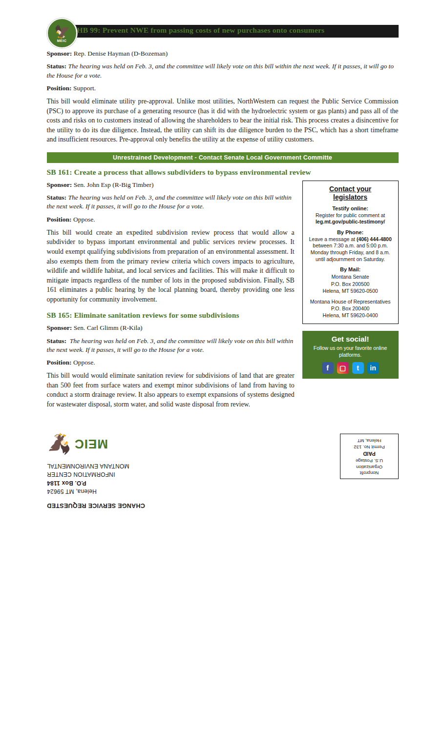🦅 MEIC
HB 99: Prevent NWE from passing costs of new purchases onto consumers
Sponsor: Rep. Denise Hayman (D-Bozeman)
Status: The hearing was held on Feb. 3, and the committee will likely vote on this bill within the next week. If it passes, it will go to the House for a vote.
Position: Support.
This bill would eliminate utility pre-approval. Unlike most utilities, NorthWestern can request the Public Service Commission (PSC) to approve its purchase of a generating resource (has it did with the hydroelectric system or gas plants) and pass all of the costs and risks on to customers instead of allowing the shareholders to bear the initial risk. This process creates a disincentive for the utility to do its due diligence. Instead, the utility can shift its due diligence burden to the PSC, which has a short timeframe and insufficient resources. Pre-approval only benefits the utility at the expense of utility customers.
Unrestrained Development - Contact Senate Local Government Committe
SB 161: Create a process that allows subdividers to bypass environmental review
Sponsor: Sen. John Esp (R-Big Timber)
Status: The hearing was held on Feb. 3, and the committee will likely vote on this bill within the next week. If it passes, it will go to the House for a vote.
Position: Oppose.
This bill would create an expedited subdivision review process that would allow a subdivider to bypass important environmental and public services review processes. It would exempt qualifying subdivisions from preparation of an environmental assessment. It also exempts them from the primary review criteria which covers impacts to agriculture, wildlife and wildlife habitat, and local services and facilities. This will make it difficult to mitigate impacts regardless of the number of lots in the proposed subdivision. Finally, SB 161 eliminates a public hearing by the local planning board, thereby providing one less opportunity for community involvement.
SB 165: Eliminate sanitation reviews for some subdivisions
Sponsor: Sen. Carl Glimm (R-Kila)
Status: The hearing was held on Feb. 3, and the committee will likely vote on this bill within the next week. If it passes, it will go to the House for a vote.
Position: Oppose.
This bill would would eliminate sanitation review for subdivisions of land that are greater than 500 feet from surface waters and exempt minor subdivisions of land from having to conduct a storm drainage review. It also appears to exempt expansions of systems designed for wastewater disposal, storm water, and solid waste disposal from review.
Contact your
legislators
Testify online:
Register for public comment at leg.mt.gov/public-testimony/
By Phone:
Leave a message at (406) 444-4800 between 7:30 a.m. and 5:00 p.m. Monday through Friday, and 8 a.m. until adjournment on Saturday.
By Mail:
Montana Senate
P.O. Box 200500
Helena, MT 59620-0500
Montana House of Representatives
P.O. Box 200400
Helena, MT 59620-0400
Get social!
Follow us on your favorite online platforms.
f
▢
t
in
Nonprofit
Organization
U.S. Postage
PAID
Permit No. 132
Helena, MT
CHANGE SERVICE REQUESTED
Helena, MT 59624
P.O. Box 1184
INFORMATION CENTER
MONTANA ENVIRONMENTAL
MEIC 🦅